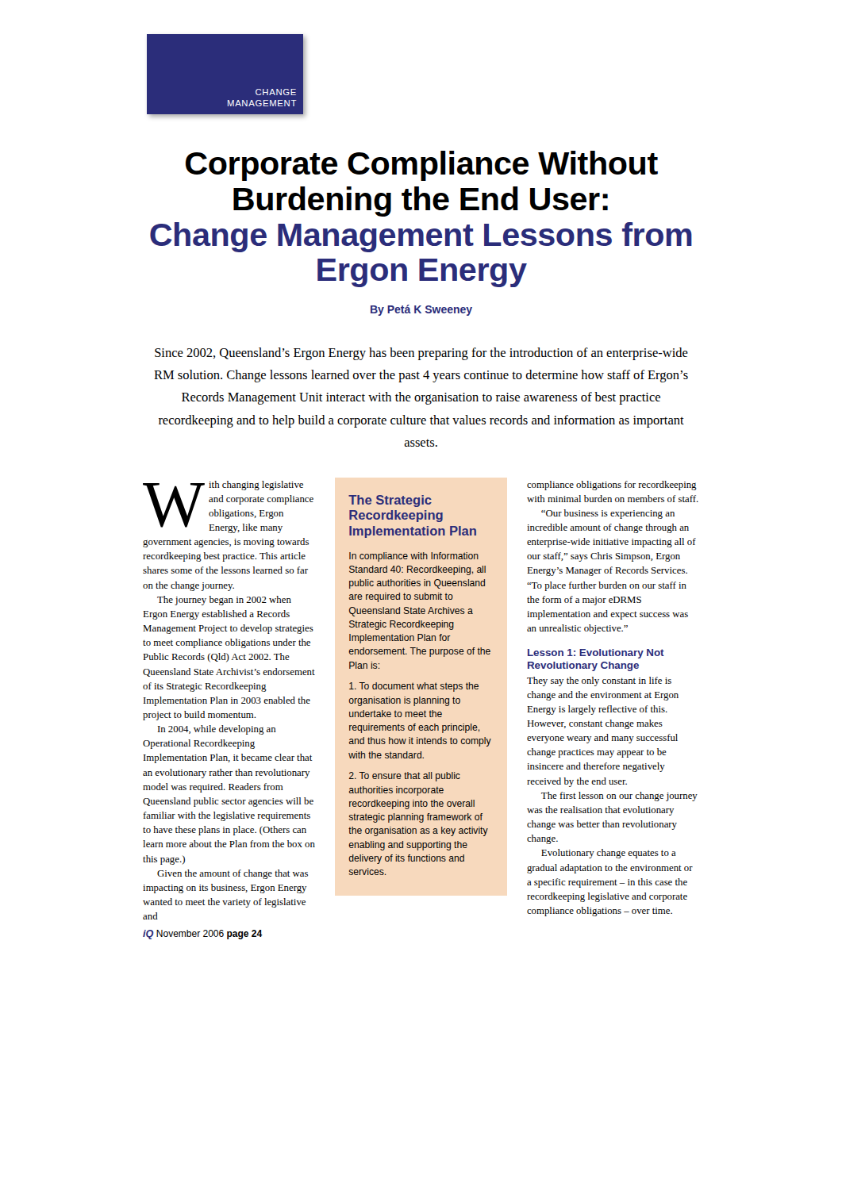CHANGE
MANAGEMENT
Corporate Compliance Without Burdening the End User:
Change Management Lessons from Ergon Energy
By Petá K Sweeney
Since 2002, Queensland’s Ergon Energy has been preparing for the introduction of an enterprise-wide RM solution. Change lessons learned over the past 4 years continue to determine how staff of Ergon’s Records Management Unit interact with the organisation to raise awareness of best practice recordkeeping and to help build a corporate culture that values records and information as important assets.
With changing legislative and corporate compliance obligations, Ergon Energy, like many government agencies, is moving towards recordkeeping best practice. This article shares some of the lessons learned so far on the change journey.
The journey began in 2002 when Ergon Energy established a Records Management Project to develop strategies to meet compliance obligations under the Public Records (Qld) Act 2002. The Queensland State Archivist’s endorsement of its Strategic Recordkeeping Implementation Plan in 2003 enabled the project to build momentum.
In 2004, while developing an Operational Recordkeeping Implementation Plan, it became clear that an evolutionary rather than revolutionary model was required. Readers from Queensland public sector agencies will be familiar with the legislative requirements to have these plans in place. (Others can learn more about the Plan from the box on this page.)
Given the amount of change that was impacting on its business, Ergon Energy wanted to meet the variety of legislative and
The Strategic Recordkeeping Implementation Plan
In compliance with Information Standard 40: Recordkeeping, all public authorities in Queensland are required to submit to Queensland State Archives a Strategic Recordkeeping Implementation Plan for endorsement. The purpose of the Plan is:
1. To document what steps the organisation is planning to undertake to meet the requirements of each principle, and thus how it intends to comply with the standard.
2. To ensure that all public authorities incorporate recordkeeping into the overall strategic planning framework of the organisation as a key activity enabling and supporting the delivery of its functions and services.
compliance obligations for recordkeeping with minimal burden on members of staff.
“Our business is experiencing an incredible amount of change through an enterprise-wide initiative impacting all of our staff,” says Chris Simpson, Ergon Energy’s Manager of Records Services. “To place further burden on our staff in the form of a major eDRMS implementation and expect success was an unrealistic objective.”
Lesson 1: Evolutionary Not Revolutionary Change
They say the only constant in life is change and the environment at Ergon Energy is largely reflective of this. However, constant change makes everyone weary and many successful change practices may appear to be insincere and therefore negatively received by the end user.
The first lesson on our change journey was the realisation that evolutionary change was better than revolutionary change.
Evolutionary change equates to a gradual adaptation to the environment or a specific requirement – in this case the recordkeeping legislative and corporate compliance obligations – over time.
iQ November 2006 page 24